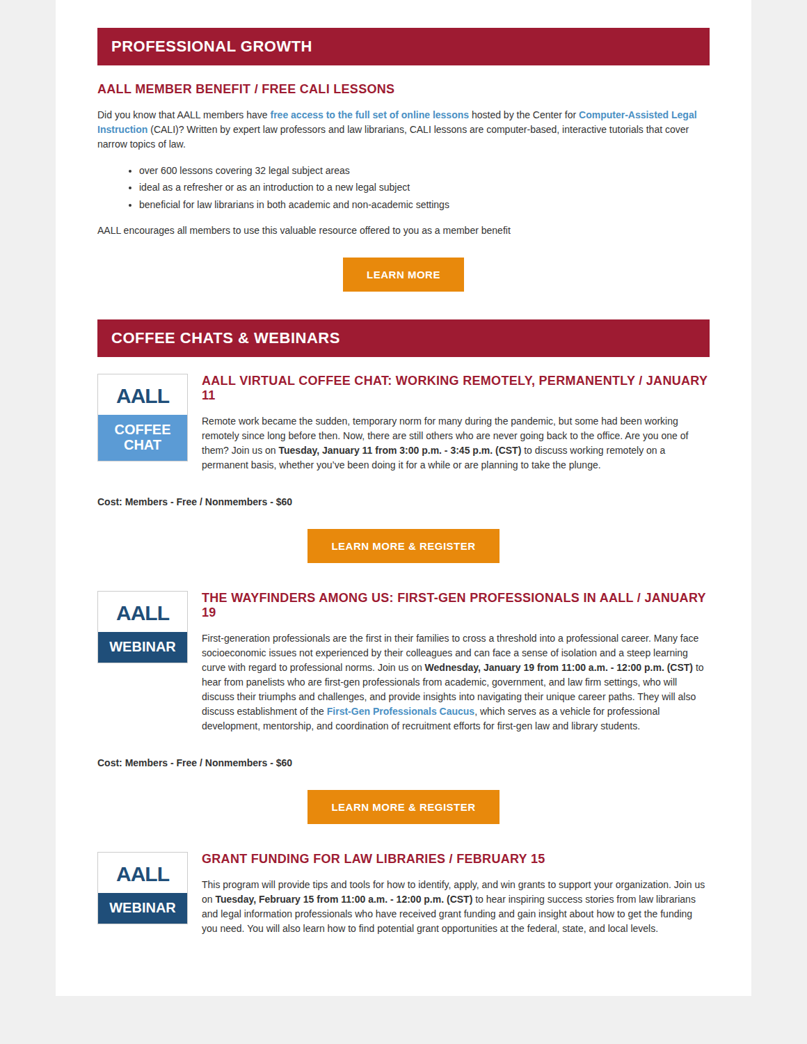PROFESSIONAL GROWTH
AALL MEMBER BENEFIT / FREE CALI LESSONS
Did you know that AALL members have free access to the full set of online lessons hosted by the Center for Computer-Assisted Legal Instruction (CALI)? Written by expert law professors and law librarians, CALI lessons are computer-based, interactive tutorials that cover narrow topics of law.
over 600 lessons covering 32 legal subject areas
ideal as a refresher or as an introduction to a new legal subject
beneficial for law librarians in both academic and non-academic settings
AALL encourages all members to use this valuable resource offered to you as a member benefit
LEARN MORE
COFFEE CHATS & WEBINARS
AALL
COFFEE
CHAT
AALL VIRTUAL COFFEE CHAT: WORKING REMOTELY, PERMANENTLY / JANUARY 11
Remote work became the sudden, temporary norm for many during the pandemic, but some had been working remotely since long before then. Now, there are still others who are never going back to the office. Are you one of them? Join us on Tuesday, January 11 from 3:00 p.m. - 3:45 p.m. (CST) to discuss working remotely on a permanent basis, whether you’ve been doing it for a while or are planning to take the plunge.
Cost: Members - Free / Nonmembers - $60
LEARN MORE & REGISTER
AALL
WEBINAR
THE WAYFINDERS AMONG US: FIRST-GEN PROFESSIONALS IN AALL / JANUARY 19
First-generation professionals are the first in their families to cross a threshold into a professional career. Many face socioeconomic issues not experienced by their colleagues and can face a sense of isolation and a steep learning curve with regard to professional norms. Join us on Wednesday, January 19 from 11:00 a.m. - 12:00 p.m. (CST) to hear from panelists who are first-gen professionals from academic, government, and law firm settings, who will discuss their triumphs and challenges, and provide insights into navigating their unique career paths. They will also discuss establishment of the First-Gen Professionals Caucus, which serves as a vehicle for professional development, mentorship, and coordination of recruitment efforts for first-gen law and library students.
Cost: Members - Free / Nonmembers - $60
LEARN MORE & REGISTER
AALL
WEBINAR
GRANT FUNDING FOR LAW LIBRARIES / FEBRUARY 15
This program will provide tips and tools for how to identify, apply, and win grants to support your organization. Join us on Tuesday, February 15 from 11:00 a.m. - 12:00 p.m. (CST) to hear inspiring success stories from law librarians and legal information professionals who have received grant funding and gain insight about how to get the funding you need. You will also learn how to find potential grant opportunities at the federal, state, and local levels.